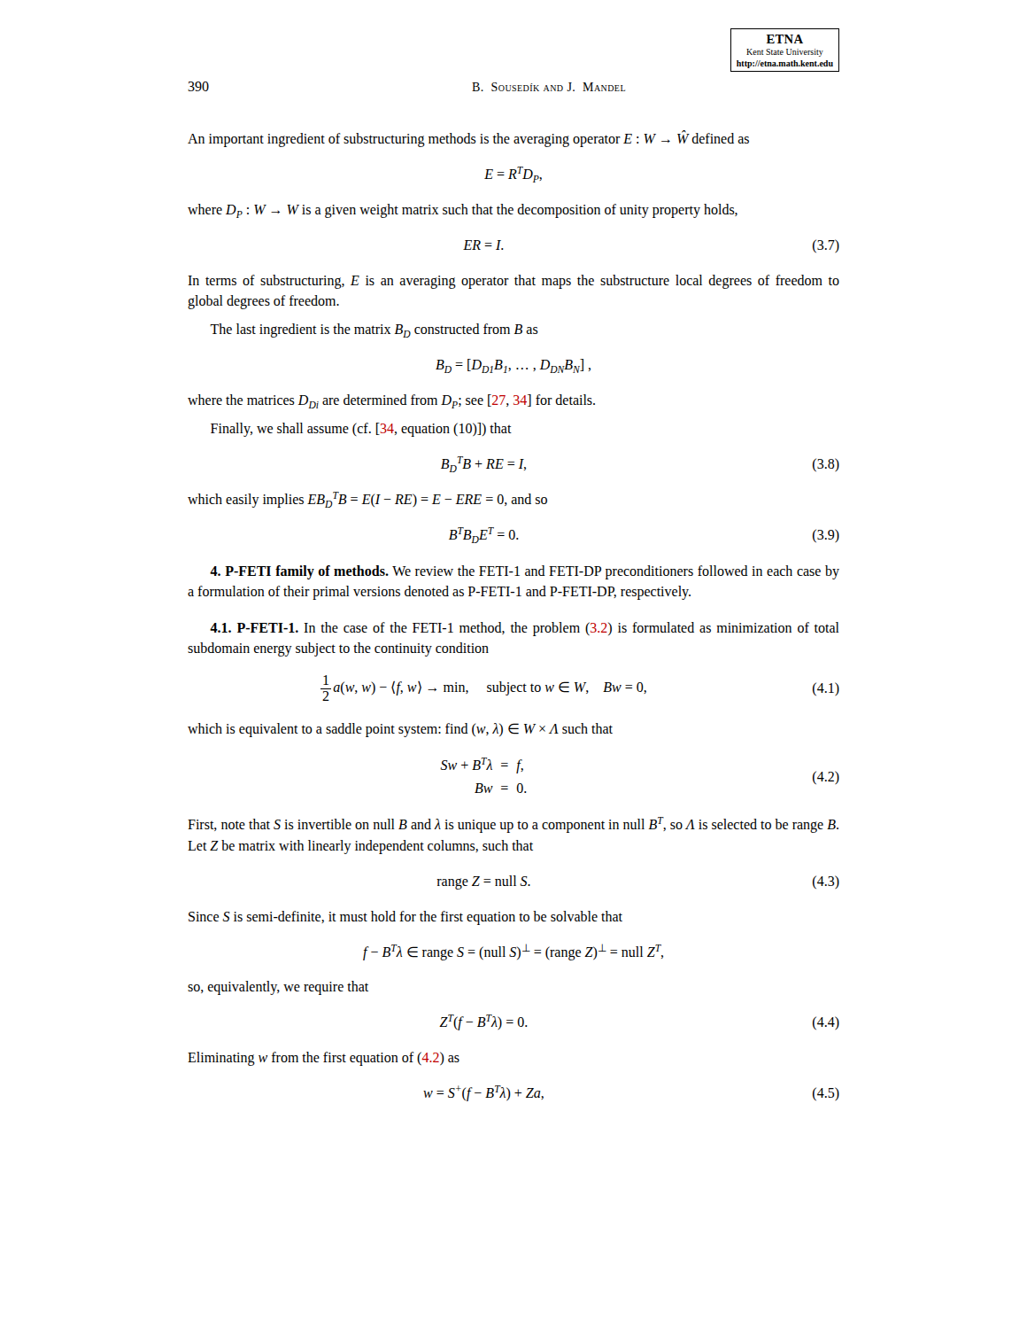ETNA
Kent State University
http://etna.math.kent.edu
390 B. Sousedík and J. Mandel
An important ingredient of substructuring methods is the averaging operator E : W → Ŵ defined as
E = RTDP,
where DP : W → W is a given weight matrix such that the decomposition of unity property holds,
ER = I.
(3.7)
In terms of substructuring, E is an averaging operator that maps the substructure local degrees of freedom to global degrees of freedom.
The last ingredient is the matrix BD constructed from B as
BD = [DD1B1, … , DDNBN] ,
where the matrices DDi are determined from DP; see [27, 34] for details.
Finally, we shall assume (cf. [34, equation (10)]) that
BDTB + RE = I,
(3.8)
which easily implies EBDTB = E(I − RE) = E − ERE = 0, and so
BTBDET = 0.
(3.9)
4. P-FETI family of methods. We review the FETI-1 and FETI-DP preconditioners followed in each case by a formulation of their primal versions denoted as P-FETI-1 and P-FETI-DP, respectively.
4.1. P-FETI-1. In the case of the FETI-1 method, the problem (3.2) is formulated as minimization of total subdomain energy subject to the continuity condition
1 2 a(w, w) − ⟨f, w⟩ → min, subject to w ∈ W, Bw = 0,
(4.1)
which is equivalent to a saddle point system: find (w, λ) ∈ W × Λ such that
| Sw + B T λ | = | f , |
| Bw | = | 0. |
(4.2)
First, note that S is invertible on null B and λ is unique up to a component in null BT, so Λ is selected to be range B. Let Z be matrix with linearly independent columns, such that
range Z = null S.
(4.3)
Since S is semi-definite, it must hold for the first equation to be solvable that
f − BTλ ∈ range S = (null S)⊥ = (range Z)⊥ = null ZT,
so, equivalently, we require that
ZT(f − BTλ) = 0.
(4.4)
Eliminating w from the first equation of (4.2) as
w = S+(f − BTλ) + Za,
(4.5)